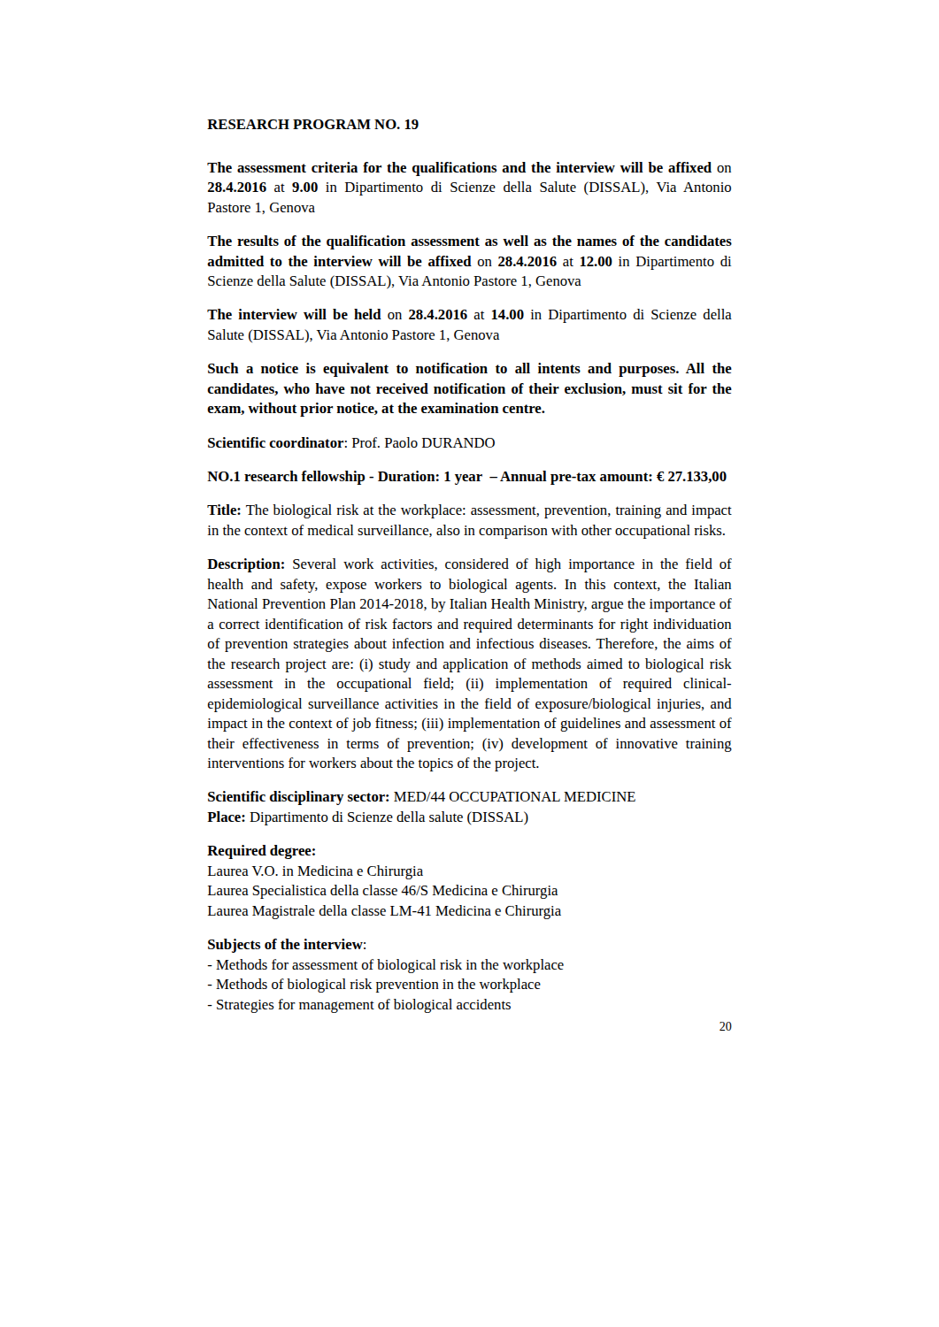RESEARCH PROGRAM NO. 19
The assessment criteria for the qualifications and the interview will be affixed on 28.4.2016 at 9.00 in Dipartimento di Scienze della Salute (DISSAL), Via Antonio Pastore 1, Genova
The results of the qualification assessment as well as the names of the candidates admitted to the interview will be affixed on 28.4.2016 at 12.00 in Dipartimento di Scienze della Salute (DISSAL), Via Antonio Pastore 1, Genova
The interview will be held on 28.4.2016 at 14.00 in Dipartimento di Scienze della Salute (DISSAL), Via Antonio Pastore 1, Genova
Such a notice is equivalent to notification to all intents and purposes. All the candidates, who have not received notification of their exclusion, must sit for the exam, without prior notice, at the examination centre.
Scientific coordinator: Prof. Paolo DURANDO
NO.1 research fellowship - Duration: 1 year – Annual pre-tax amount: € 27.133,00
Title: The biological risk at the workplace: assessment, prevention, training and impact in the context of medical surveillance, also in comparison with other occupational risks.
Description: Several work activities, considered of high importance in the field of health and safety, expose workers to biological agents. In this context, the Italian National Prevention Plan 2014-2018, by Italian Health Ministry, argue the importance of a correct identification of risk factors and required determinants for right individuation of prevention strategies about infection and infectious diseases. Therefore, the aims of the research project are: (i) study and application of methods aimed to biological risk assessment in the occupational field; (ii) implementation of required clinical-epidemiological surveillance activities in the field of exposure/biological injuries, and impact in the context of job fitness; (iii) implementation of guidelines and assessment of their effectiveness in terms of prevention; (iv) development of innovative training interventions for workers about the topics of the project.
Scientific disciplinary sector: MED/44 OCCUPATIONAL MEDICINE
Place: Dipartimento di Scienze della salute (DISSAL)
Required degree:
Laurea V.O. in Medicina e Chirurgia
Laurea Specialistica della classe 46/S Medicina e Chirurgia
Laurea Magistrale della classe LM-41 Medicina e Chirurgia
Subjects of the interview:
- Methods for assessment of biological risk in the workplace
- Methods of biological risk prevention in the workplace
- Strategies for management of biological accidents
20